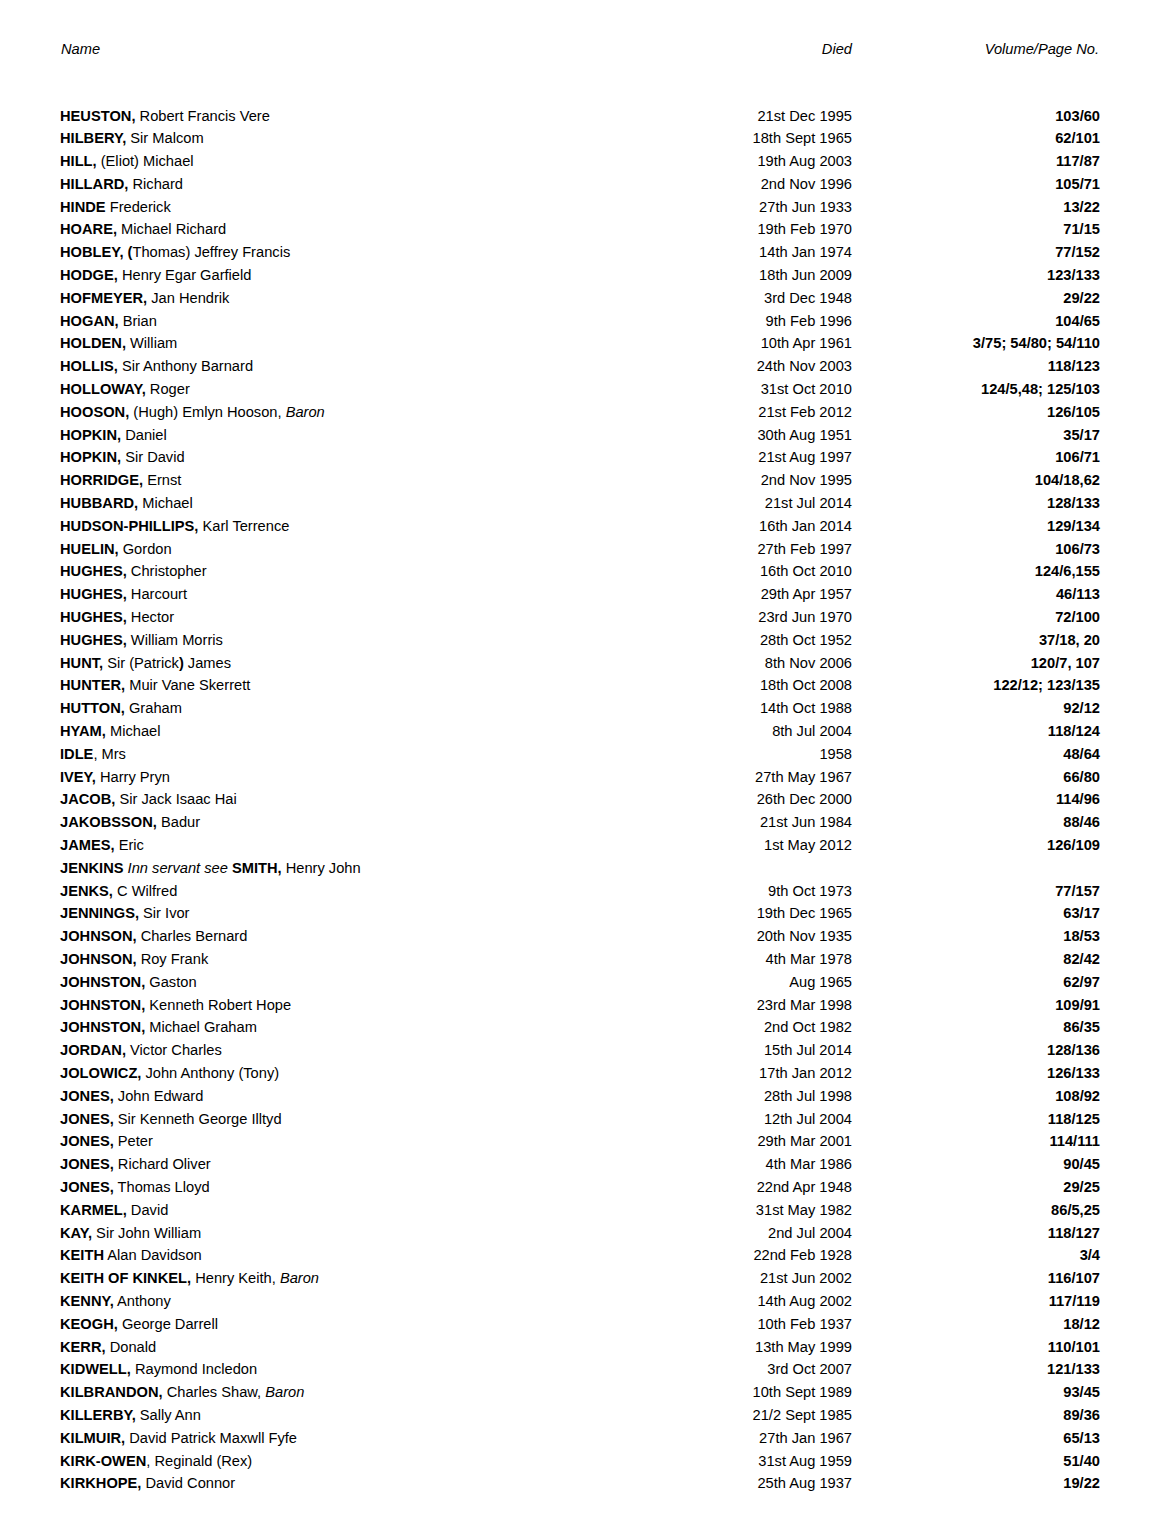| Name | Died | Volume/Page No. |
| --- | --- | --- |
| HEUSTON, Robert Francis Vere | 21st Dec 1995 | 103/60 |
| HILBERY, Sir Malcom | 18th Sept 1965 | 62/101 |
| HILL, (Eliot) Michael | 19th Aug 2003 | 117/87 |
| HILLARD, Richard | 2nd Nov 1996 | 105/71 |
| HINDE Frederick | 27th Jun 1933 | 13/22 |
| HOARE, Michael Richard | 19th Feb 1970 | 71/15 |
| HOBLEY, ( Thomas) Jeffrey Francis | 14th Jan 1974 | 77/152 |
| HODGE, Henry Egar Garfield | 18th Jun 2009 | 123/133 |
| HOFMEYER, Jan Hendrik | 3rd Dec 1948 | 29/22 |
| HOGAN, Brian | 9th Feb 1996 | 104/65 |
| HOLDEN, William | 10th Apr 1961 | 3/75; 54/80; 54/110 |
| HOLLIS, Sir Anthony Barnard | 24th Nov 2003 | 118/123 |
| HOLLOWAY, Roger | 31st Oct 2010 | 124/5,48; 125/103 |
| HOOSON, (Hugh) Emlyn Hooson, Baron | 21st Feb 2012 | 126/105 |
| HOPKIN, Daniel | 30th Aug 1951 | 35/17 |
| HOPKIN, Sir David | 21st Aug 1997 | 106/71 |
| HORRIDGE, Ernst | 2nd Nov 1995 | 104/18,62 |
| HUBBARD, Michael | 21st Jul 2014 | 128/133 |
| HUDSON-PHILLIPS, Karl Terrence | 16th Jan 2014 | 129/134 |
| HUELIN, Gordon | 27th Feb 1997 | 106/73 |
| HUGHES, Christopher | 16th Oct 2010 | 124/6,155 |
| HUGHES, Harcourt | 29th Apr 1957 | 46/113 |
| HUGHES, Hector | 23rd Jun 1970 | 72/100 |
| HUGHES, William Morris | 28th Oct 1952 | 37/18, 20 |
| HUNT, Sir (Patrick ) James | 8th Nov 2006 | 120/7, 107 |
| HUNTER, Muir Vane Skerrett | 18th Oct 2008 | 122/12; 123/135 |
| HUTTON, Graham | 14th Oct 1988 | 92/12 |
| HYAM, Michael | 8th Jul 2004 | 118/124 |
| IDLE , Mrs | 1958 | 48/64 |
| IVEY, Harry Pryn | 27th May 1967 | 66/80 |
| JACOB, Sir Jack Isaac Hai | 26th Dec 2000 | 114/96 |
| JAKOBSSON, Badur | 21st Jun 1984 | 88/46 |
| JAMES, Eric | 1st May 2012 | 126/109 |
| JENKINS Inn servant see SMITH, Henry John | | |
| JENKS, C Wilfred | 9th Oct 1973 | 77/157 |
| JENNINGS, Sir Ivor | 19th Dec 1965 | 63/17 |
| JOHNSON, Charles Bernard | 20th Nov 1935 | 18/53 |
| JOHNSON, Roy Frank | 4th Mar 1978 | 82/42 |
| JOHNSTON, Gaston | Aug 1965 | 62/97 |
| JOHNSTON, Kenneth Robert Hope | 23rd Mar 1998 | 109/91 |
| JOHNSTON, Michael Graham | 2nd Oct 1982 | 86/35 |
| JORDAN, Victor Charles | 15th Jul 2014 | 128/136 |
| JOLOWICZ, John Anthony (Tony) | 17th Jan 2012 | 126/133 |
| JONES, John Edward | 28th Jul 1998 | 108/92 |
| JONES, Sir Kenneth George Illtyd | 12th Jul 2004 | 118/125 |
| JONES, Peter | 29th Mar 2001 | 114/111 |
| JONES, Richard Oliver | 4th Mar 1986 | 90/45 |
| JONES, Thomas Lloyd | 22nd Apr 1948 | 29/25 |
| KARMEL, David | 31st May 1982 | 86/5,25 |
| KAY, Sir John William | 2nd Jul 2004 | 118/127 |
| KEITH Alan Davidson | 22nd Feb 1928 | 3/4 |
| KEITH OF KINKEL, Henry Keith, Baron | 21st Jun 2002 | 116/107 |
| KENNY, Anthony | 14th Aug 2002 | 117/119 |
| KEOGH, George Darrell | 10th Feb 1937 | 18/12 |
| KERR, Donald | 13th May 1999 | 110/101 |
| KIDWELL, Raymond Incledon | 3rd Oct 2007 | 121/133 |
| KILBRANDON, Charles Shaw, Baron | 10th Sept 1989 | 93/45 |
| KILLERBY, Sally Ann | 21/2 Sept 1985 | 89/36 |
| KILMUIR, David Patrick Maxwll Fyfe | 27th Jan 1967 | 65/13 |
| KIRK-OWEN , Reginald (Rex) | 31st Aug 1959 | 51/40 |
| KIRKHOPE, David Connor | 25th Aug 1937 | 19/22 |